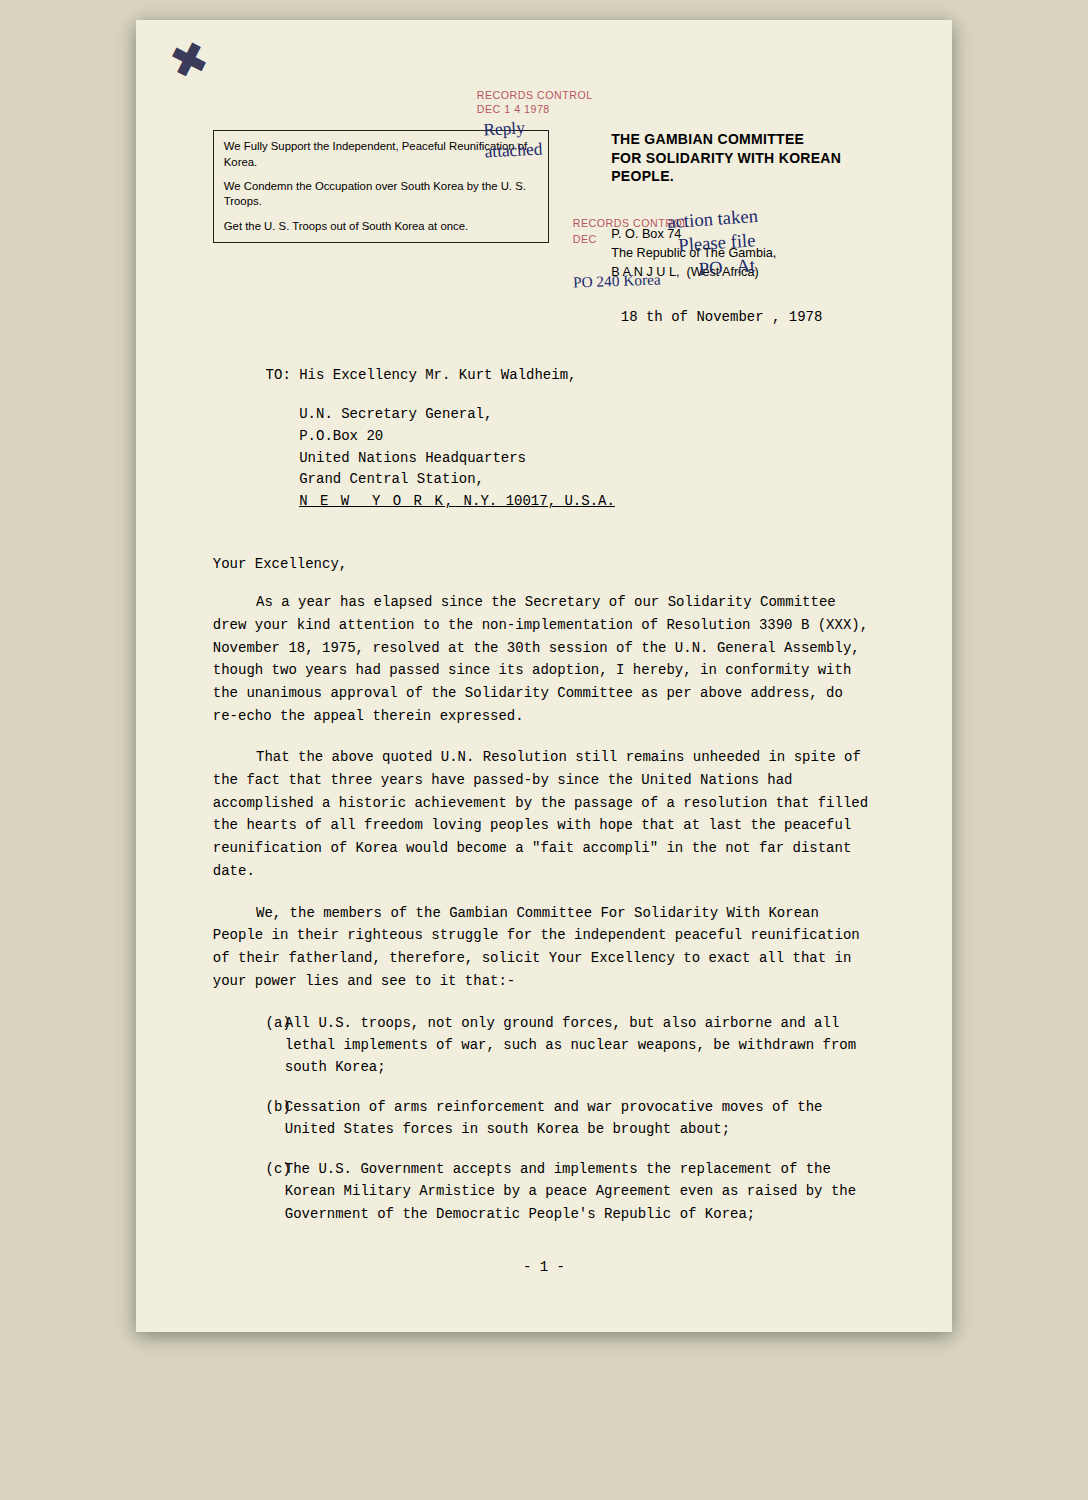✖
RECORDS CONTROL DEC 1 4 1978
RECORDS CONTROL DEC
Reply
attached
action taken
Please file
PO At
PO 240 Korea
We Fully Support the Independent, Peaceful Reunification of Korea.
We Condemn the Occupation over South Korea by the U. S. Troops.
Get the U. S. Troops out of South Korea at once.
THE GAMBIAN COMMITTEE
FOR SOLIDARITY WITH KOREAN PEOPLE.
P. O. Box 74
The Republic of The Gambia,
B A N J U L, (West Africa)
18 th of November , 1978
TO: His Excellency Mr. Kurt Waldheim,
U.N. Secretary General,
P.O.Box 20
United Nations Headquarters
Grand Central Station,
N E W Y O R K, N.Y. 10017, U.S.A.
Your Excellency,
As a year has elapsed since the Secretary of our Solidarity Committee drew your kind attention to the non-implementation of Resolution 3390 B (XXX), November 18, 1975, resolved at the 30th session of the U.N. General Assembly, though two years had passed since its adoption, I hereby, in conformity with the unanimous approval of the Solidarity Committee as per above address, do re-echo the appeal therein expressed.
That the above quoted U.N. Resolution still remains unheeded in spite of the fact that three years have passed-by since the United Nations had accomplished a historic achievement by the passage of a resolution that filled the hearts of all freedom loving peoples with hope that at last the peaceful reunification of Korea would become a "fait accompli" in the not far distant date.
We, the members of the Gambian Committee For Solidarity With Korean People in their righteous struggle for the independent peaceful reunification of their fatherland, therefore, solicit Your Excellency to exact all that in your power lies and see to it that:-
(a) All U.S. troops, not only ground forces, but also airborne and all lethal implements of war, such as nuclear weapons, be withdrawn from south Korea;
(b) Cessation of arms reinforcement and war provocative moves of the United States forces in south Korea be brought about;
(c) The U.S. Government accepts and implements the replacement of the Korean Military Armistice by a peace Agreement even as raised by the Government of the Democratic People's Republic of Korea;
- 1 -